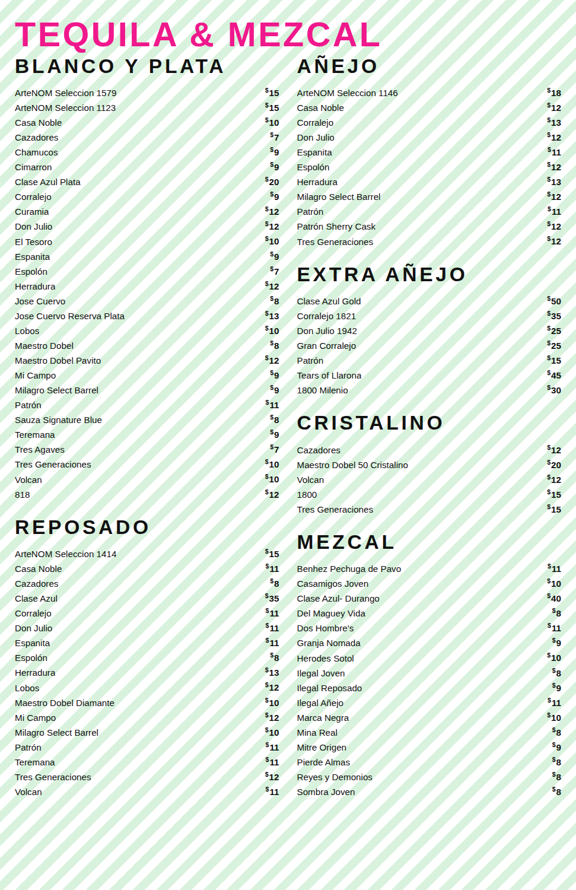Tequila & Mezcal
Blanco y Plata
ArteNOM Seleccion 1579$15
ArteNOM Seleccion 1123$15
Casa Noble$10
Cazadores$7
Chamucos$9
Cimarron$9
Clase Azul Plata$20
Corralejo$9
Curamia$12
Don Julio$12
El Tesoro$10
Espanita$9
Espolón$7
Herradura$12
Jose Cuervo$8
Jose Cuervo Reserva Plata$13
Lobos$10
Maestro Dobel$8
Maestro Dobel Pavito$12
Mi Campo$9
Milagro Select Barrel$9
Patrón$11
Sauza Signature Blue$8
Teremana$9
Tres Agaves$7
Tres Generaciones$10
Volcan$10
818$12
Reposado
ArteNOM Seleccion 1414$15
Casa Noble$11
Cazadores$8
Clase Azul$35
Corralejo$11
Don Julio$11
Espanita$11
Espolón$8
Herradura$13
Lobos$12
Maestro Dobel Diamante$10
Mi Campo$12
Milagro Select Barrel$10
Patrón$11
Teremana$11
Tres Generaciones$12
Volcan$11
Añejo
ArteNOM Seleccion 1146$18
Casa Noble$12
Corralejo$13
Don Julio$12
Espanita$11
Espolón$12
Herradura$13
Milagro Select Barrel$12
Patrón$11
Patrón Sherry Cask$12
Tres Generaciones$12
Extra Añejo
Clase Azul Gold$50
Corralejo 1821$35
Don Julio 1942$25
Gran Corralejo$25
Patrón$15
Tears of Llarona$45
1800 Milenio$30
Cristalino
Cazadores$12
Maestro Dobel 50 Cristalino$20
Volcan$12
1800$15
Tres Generaciones$15
Mezcal
Benhez Pechuga de Pavo$11
Casamigos Joven$10
Clase Azul- Durango$40
Del Maguey Vida$8
Dos Hombre's$11
Granja Nomada$9
Herodes Sotol$10
Ilegal Joven$8
Ilegal Reposado$9
Ilegal Añejo$11
Marca Negra$10
Mina Real$8
Mitre Origen$9
Pierde Almas$8
Reyes y Demonios$8
Sombra Joven$8